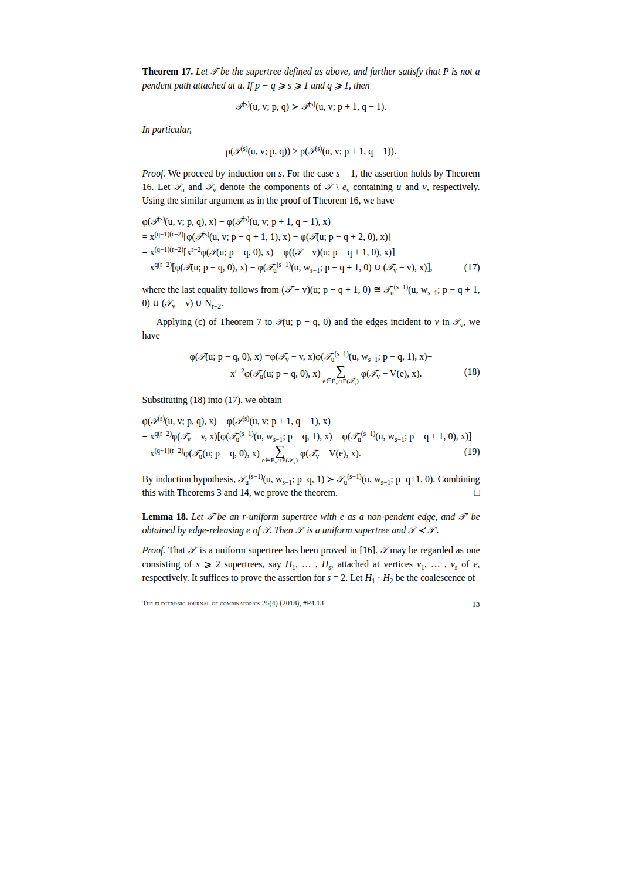Theorem 17. Let 𝒯 be the supertree defined as above, and further satisfy that P is not a pendent path attached at u. If p − q ⩾ s ⩾ 1 and q ⩾ 1, then
𝒯(s)(u, v; p, q) ≻ 𝒯(s)(u, v; p + 1, q − 1).
In particular,
ρ(𝒯(s)(u, v; p, q)) > ρ(𝒯(s)(u, v; p + 1, q − 1)).
Proof. We proceed by induction on s. For the case s = 1, the assertion holds by Theorem 16. Let 𝒯u and 𝒯v denote the components of 𝒯 \ es containing u and v, respectively. Using the similar argument as in the proof of Theorem 16, we have
φ(𝒯(s)(u, v; p, q), x) − φ(𝒯(s)(u, v; p + 1, q − 1), x)
= x(q−1)(r−2)[φ(𝒯(s)(u, v; p − q + 1, 1), x) − φ(𝒯(u; p − q + 2, 0), x)]
= x(q−1)(r−2)[xr−2φ(𝒯(u; p − q, 0), x) − φ((𝒯 − v)(u; p − q + 1, 0), x)]
= xq(r−2)[φ(𝒯(u; p − q, 0), x) − φ(𝒯u(s−1)(u, ws−1; p − q + 1, 0) ∪ (𝒯v − v), x)],(17)
where the last equality follows from (𝒯 − v)(u; p − q + 1, 0) ≅ 𝒯u(s−1)(u, ws−1; p − q + 1, 0) ∪ (𝒯v − v) ∪ Nr−2.
Applying (c) of Theorem 7 to 𝒯(u; p − q, 0) and the edges incident to v in 𝒯v, we have
φ(𝒯(u; p − q, 0), x) =φ(𝒯v − v, x)φ(𝒯u(s−1)(u, ws−1; p − q, 1), x)−
xr−2φ(𝒯u(u; p − q, 0), x) ∑e∈Ev∩E(𝒯v) φ(𝒯v − V(e), x).(18)
Substituting (18) into (17), we obtain
φ(𝒯(s)(u, v; p, q), x) − φ(𝒯(s)(u, v; p + 1, q − 1), x)
= xq(r−2)φ(𝒯v − v, x)[φ(𝒯u(s−1)(u, ws−1; p − q, 1), x) − φ(𝒯u(s−1)(u, ws−1; p − q + 1, 0), x)]
− x(q+1)(r−2)φ(𝒯u(u; p − q, 0), x) ∑e∈Ev∩E(𝒯v) φ(𝒯v − V(e), x).(19)
By induction hypothesis, 𝒯u(s−1)(u, ws−1; p−q, 1) ≻ 𝒯u(s−1)(u, ws−1; p−q+1, 0). Combining this with Theorems 3 and 14, we prove the theorem. □
Lemma 18. Let 𝒯 be an r-uniform supertree with e as a non-pendent edge, and 𝒯′ be obtained by edge-releasing e of 𝒯. Then 𝒯′ is a uniform supertree and 𝒯 ≺ 𝒯′.
Proof. That 𝒯′ is a uniform supertree has been proved in [16]. 𝒯 may be regarded as one consisting of s ⩾ 2 supertrees, say H1, … , Hs, attached at vertices v1, … , vs of e, respectively. It suffices to prove the assertion for s = 2. Let H1 · H2 be the coalescence of
The electronic journal of combinatorics 25(4) (2018), #P4.13 13